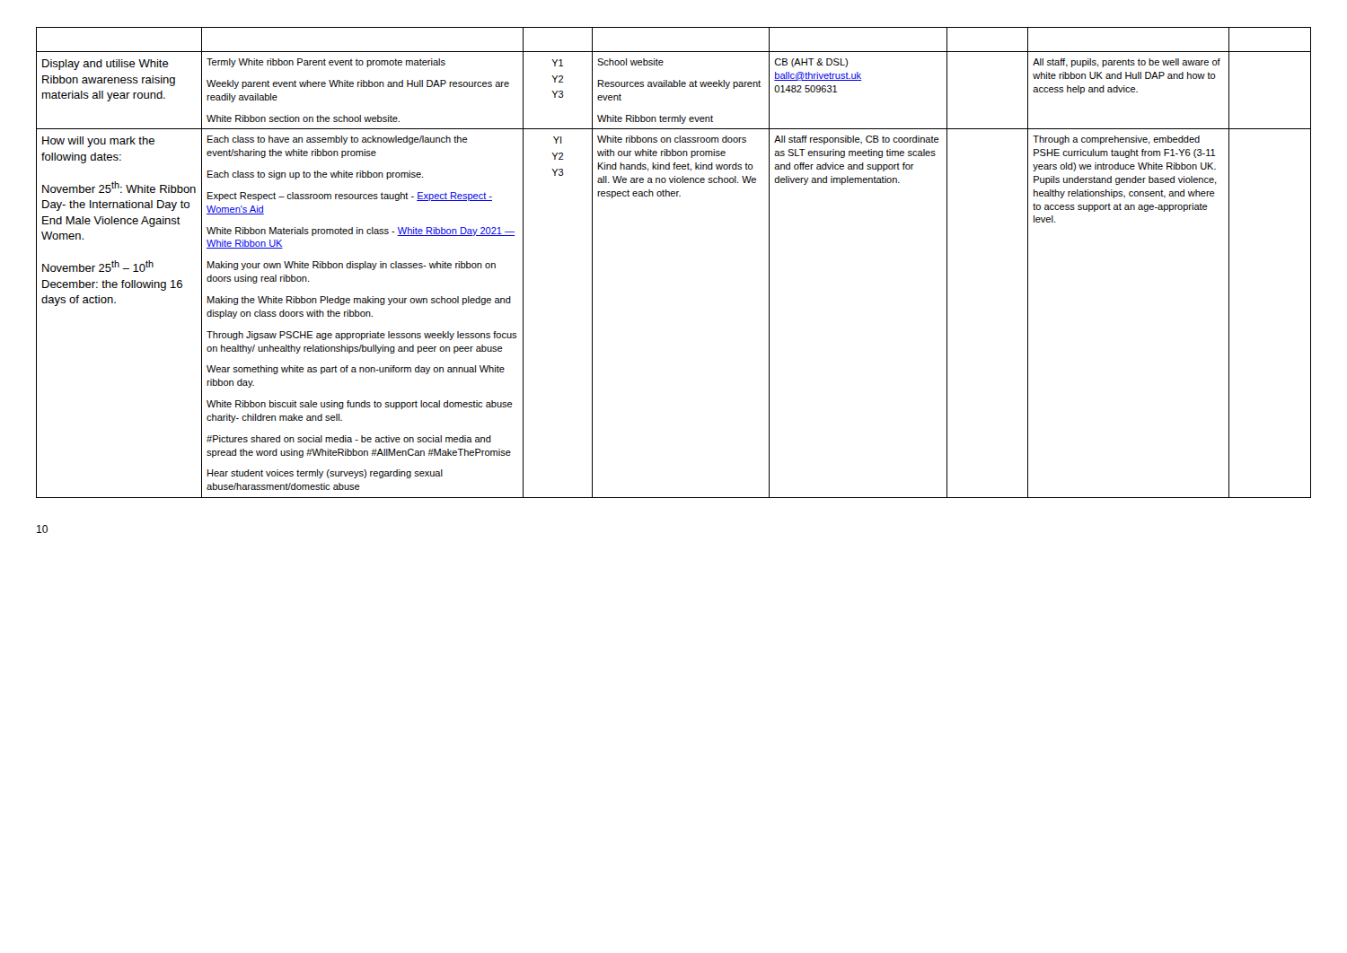| Display and utilise White Ribbon awareness raising materials all year round. | Termly White ribbon Parent event to promote materials Weekly parent event where White ribbon and Hull DAP resources are readily available White Ribbon section on the school website. | Y1 Y2 Y3 | School website Resources available at weekly parent event White Ribbon termly event | CB (AHT & DSL) ballc@thrivetrust.uk 01482 509631 | | All staff, pupils, parents to be well aware of white ribbon UK and Hull DAP and how to access help and advice. | |
| How will you mark the following dates: November 25 th : White Ribbon Day- the International Day to End Male Violence Against Women. November 25 th – 10 th December: the following 16 days of action. | Each class to have an assembly to acknowledge/launch the event/sharing the white ribbon promise Each class to sign up to the white ribbon promise. Expect Respect – classroom resources taught - Expect Respect - Women's Aid White Ribbon Materials promoted in class - White Ribbon Day 2021 — White Ribbon UK Making your own White Ribbon display in classes- white ribbon on doors using real ribbon. Making the White Ribbon Pledge making your own school pledge and display on class doors with the ribbon. Through Jigsaw PSCHE age appropriate lessons weekly lessons focus on healthy/ unhealthy relationships/bullying and peer on peer abuse Wear something white as part of a non-uniform day on annual White ribbon day. White Ribbon biscuit sale using funds to support local domestic abuse charity- children make and sell. #Pictures shared on social media - be active on social media and spread the word using #WhiteRibbon #AllMenCan #MakeThePromise Hear student voices termly (surveys) regarding sexual abuse/harassment/domestic abuse | YI Y2 Y3 | White ribbons on classroom doors with our white ribbon promise Kind hands, kind feet, kind words to all. We are a no violence school. We respect each other. | All staff responsible, CB to coordinate as SLT ensuring meeting time scales and offer advice and support for delivery and implementation. | | Through a comprehensive, embedded PSHE curriculum taught from F1-Y6 (3-11 years old) we introduce White Ribbon UK. Pupils understand gender based violence, healthy relationships, consent, and where to access support at an age-appropriate level. | |
10